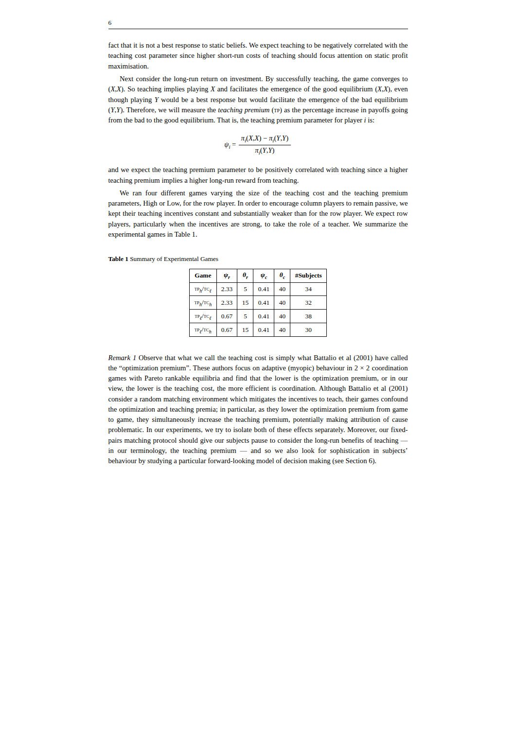6
fact that it is not a best response to static beliefs. We expect teaching to be negatively correlated with the teaching cost parameter since higher short-run costs of teaching should focus attention on static profit maximisation.
Next consider the long-run return on investment. By successfully teaching, the game converges to (X,X). So teaching implies playing X and facilitates the emergence of the good equilibrium (X,X), even though playing Y would be a best response but would facilitate the emergence of the bad equilibrium (Y,Y). Therefore, we will measure the teaching premium (tp) as the percentage increase in payoffs going from the bad to the good equilibrium. That is, the teaching premium parameter for player i is:
ψi = πi(X,X) − πi(Y,Y) πi(Y,Y)
and we expect the teaching premium parameter to be positively correlated with teaching since a higher teaching premium implies a higher long-run reward from teaching.
We ran four different games varying the size of the teaching cost and the teaching premium parameters, High or Low, for the row player. In order to encourage column players to remain passive, we kept their teaching incentives constant and substantially weaker than for the row player. We expect row players, particularly when the incentives are strong, to take the role of a teacher. We summarize the experimental games in Table 1.
Table 1 Summary of Experimental Games
| Game | ψ r | θ r | ψ c | θ c | #Subjects |
| --- | --- | --- | --- | --- | --- |
| tp h / tc ℓ | 2.33 | 5 | 0.41 | 40 | 34 |
| tp h / tc h | 2.33 | 15 | 0.41 | 40 | 32 |
| tp ℓ / tc ℓ | 0.67 | 5 | 0.41 | 40 | 38 |
| tp ℓ / tc h | 0.67 | 15 | 0.41 | 40 | 30 |
Remark 1 Observe that what we call the teaching cost is simply what Battalio et al (2001) have called the “optimization premium”. These authors focus on adaptive (myopic) behaviour in 2 × 2 coordination games with Pareto rankable equilibria and find that the lower is the optimization premium, or in our view, the lower is the teaching cost, the more efficient is coordination. Although Battalio et al (2001) consider a random matching environment which mitigates the incentives to teach, their games confound the optimization and teaching premia; in particular, as they lower the optimization premium from game to game, they simultaneously increase the teaching premium, potentially making attribution of cause problematic. In our experiments, we try to isolate both of these effects separately. Moreover, our fixed-pairs matching protocol should give our subjects pause to consider the long-run benefits of teaching — in our terminology, the teaching premium — and so we also look for sophistication in subjects’ behaviour by studying a particular forward-looking model of decision making (see Section 6).